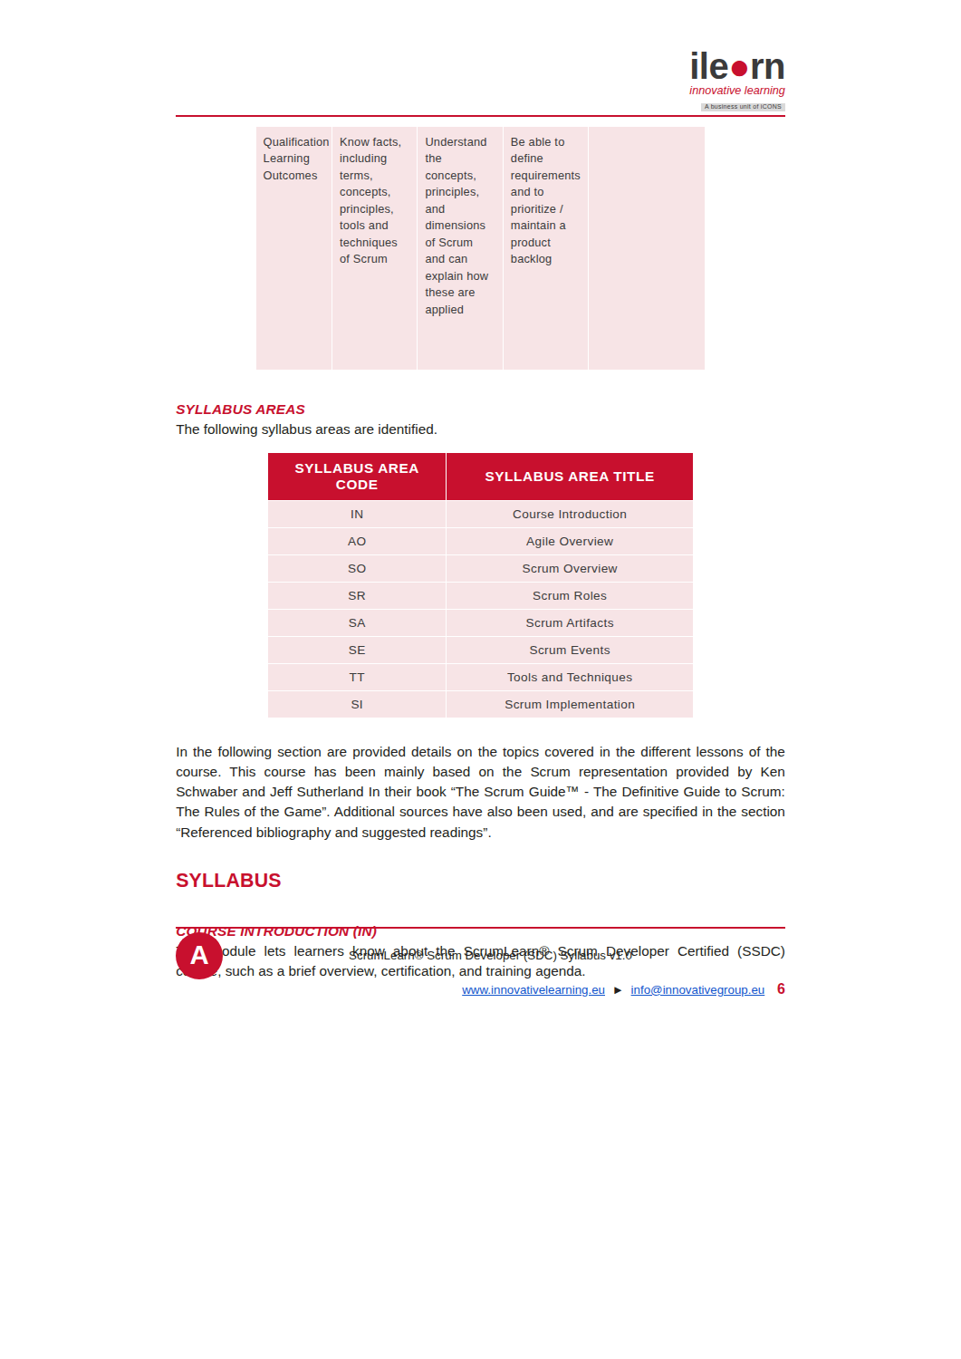ile●rn
innovative learning
A business unit of iCONS
| Qualification Learning Outcomes | Know facts, including terms, concepts, principles, tools and techniques of Scrum | Understand the concepts, principles, and dimensions of Scrum and can explain how these are applied | Be able to define requirements and to prioritize / maintain a product backlog | |
SYLLABUS AREAS
The following syllabus areas are identified.
| SYLLABUS AREA CODE | SYLLABUS AREA TITLE |
| --- | --- |
| IN | Course Introduction |
| AO | Agile Overview |
| SO | Scrum Overview |
| SR | Scrum Roles |
| SA | Scrum Artifacts |
| SE | Scrum Events |
| TT | Tools and Techniques |
| SI | Scrum Implementation |
In the following section are provided details on the topics covered in the different lessons of the course. This course has been mainly based on the Scrum representation provided by Ken Schwaber and Jeff Sutherland In their book “The Scrum Guide™ - The Definitive Guide to Scrum: The Rules of the Game”. Additional sources have also been used, and are specified in the section “Referenced bibliography and suggested readings”.
SYLLABUS
COURSE INTRODUCTION (IN)
This module lets learners know about the ScrumLearn® Scrum Developer Certified (SSDC) course, such as a brief overview, certification, and training agenda.
A
ScrumLearn® Scrum Developer (SDC) Syllabus v1.0
www.innovativelearning.eu ► info@innovativegroup.eu 6